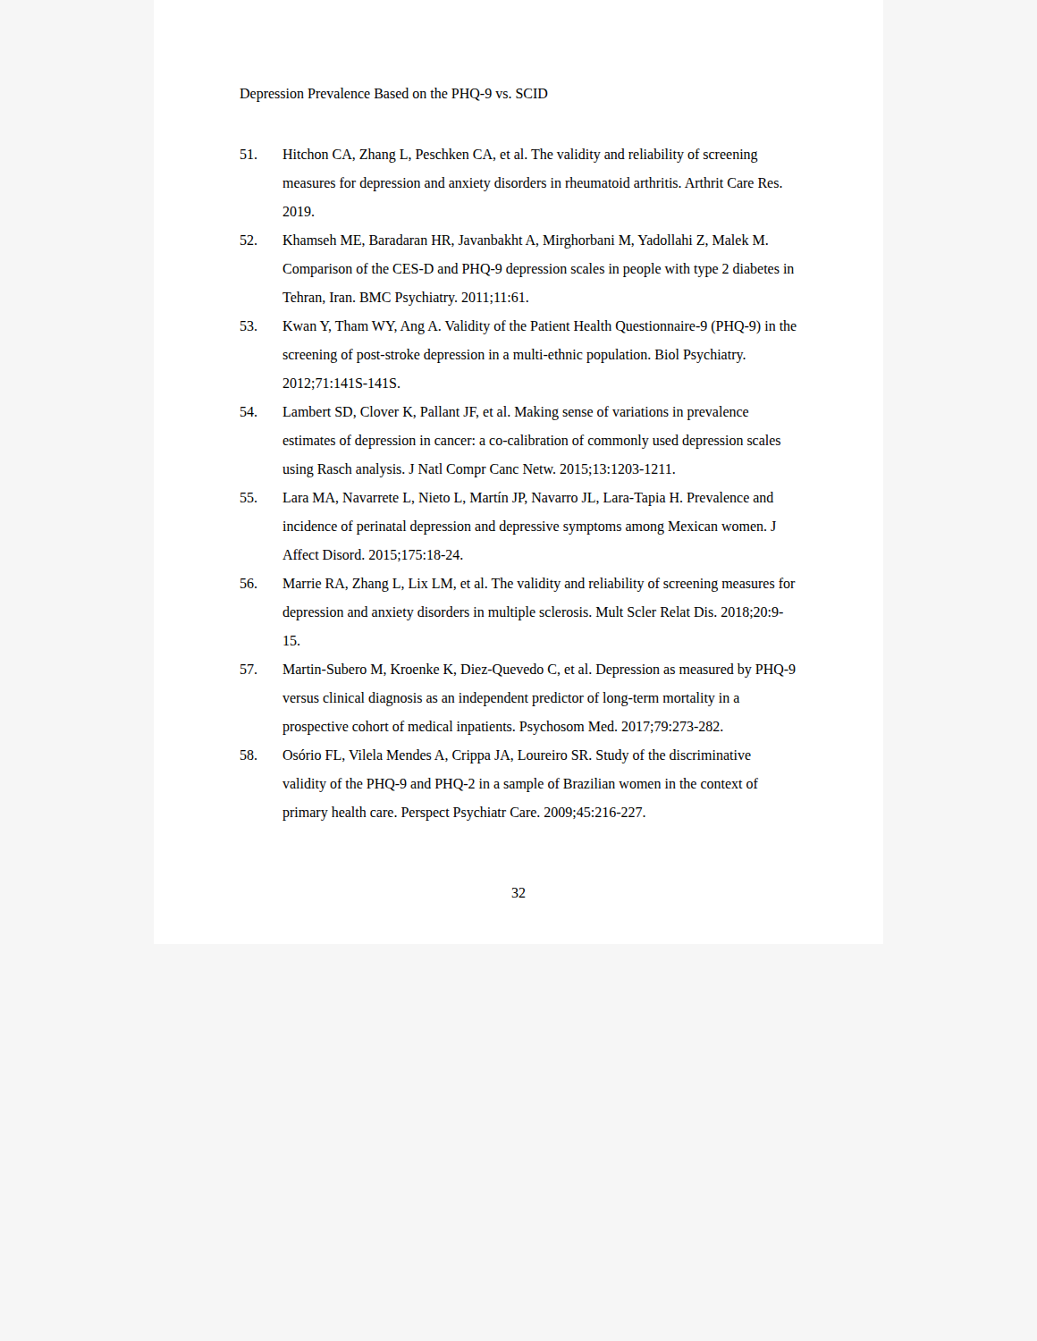Depression Prevalence Based on the PHQ-9 vs. SCID
51. Hitchon CA, Zhang L, Peschken CA, et al. The validity and reliability of screening measures for depression and anxiety disorders in rheumatoid arthritis. Arthrit Care Res. 2019.
52. Khamseh ME, Baradaran HR, Javanbakht A, Mirghorbani M, Yadollahi Z, Malek M. Comparison of the CES-D and PHQ-9 depression scales in people with type 2 diabetes in Tehran, Iran. BMC Psychiatry. 2011;11:61.
53. Kwan Y, Tham WY, Ang A. Validity of the Patient Health Questionnaire-9 (PHQ-9) in the screening of post-stroke depression in a multi-ethnic population. Biol Psychiatry. 2012;71:141S-141S.
54. Lambert SD, Clover K, Pallant JF, et al. Making sense of variations in prevalence estimates of depression in cancer: a co-calibration of commonly used depression scales using Rasch analysis. J Natl Compr Canc Netw. 2015;13:1203-1211.
55. Lara MA, Navarrete L, Nieto L, Martín JP, Navarro JL, Lara-Tapia H. Prevalence and incidence of perinatal depression and depressive symptoms among Mexican women. J Affect Disord. 2015;175:18-24.
56. Marrie RA, Zhang L, Lix LM, et al. The validity and reliability of screening measures for depression and anxiety disorders in multiple sclerosis. Mult Scler Relat Dis. 2018;20:9-15.
57. Martin-Subero M, Kroenke K, Diez-Quevedo C, et al. Depression as measured by PHQ-9 versus clinical diagnosis as an independent predictor of long-term mortality in a prospective cohort of medical inpatients. Psychosom Med. 2017;79:273-282.
58. Osório FL, Vilela Mendes A, Crippa JA, Loureiro SR. Study of the discriminative validity of the PHQ-9 and PHQ-2 in a sample of Brazilian women in the context of primary health care. Perspect Psychiatr Care. 2009;45:216-227.
32